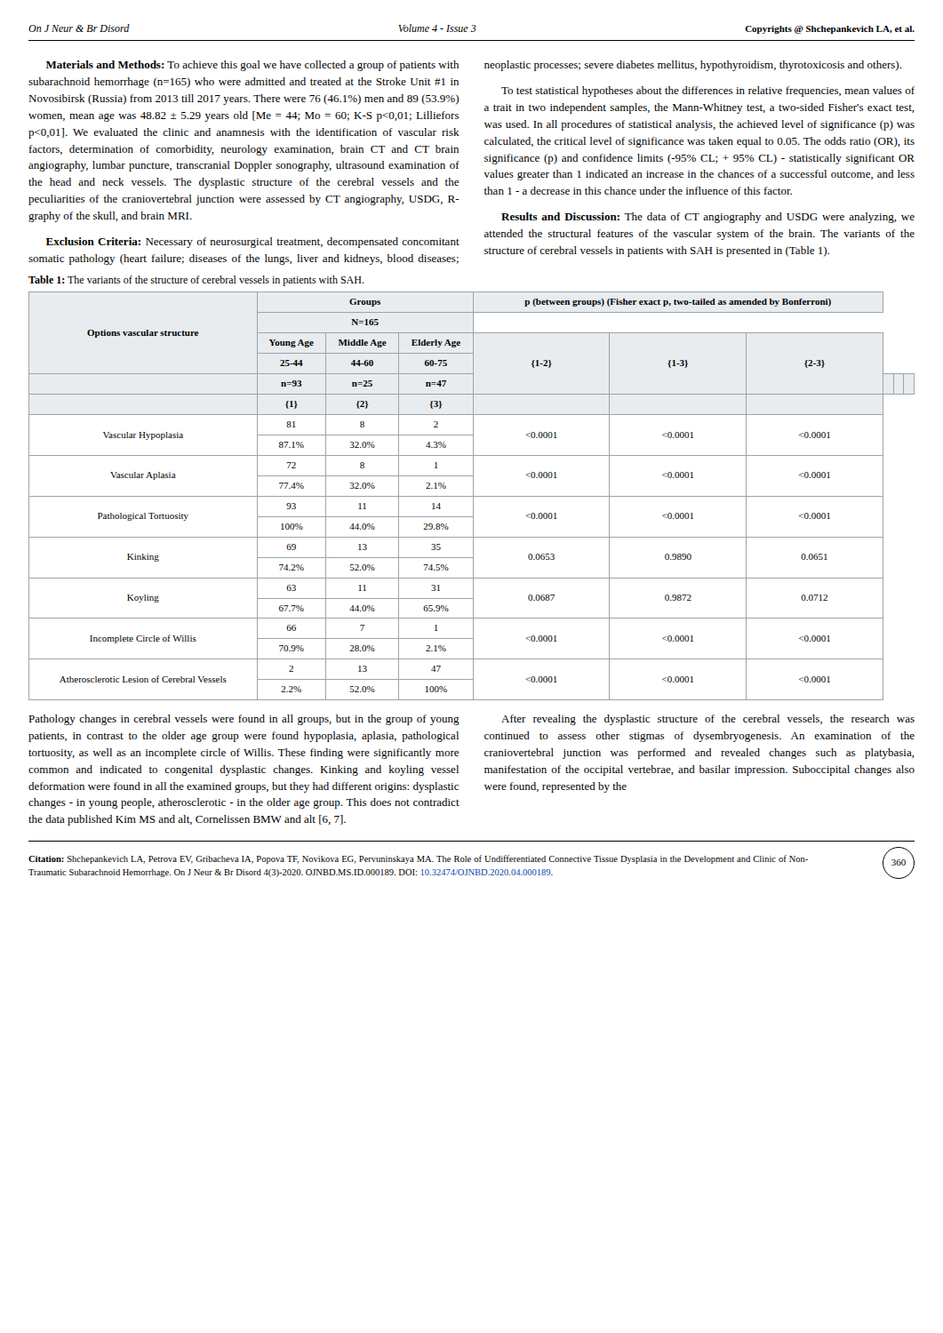On J Neur & Br Disord
Volume 4 - Issue 3
Copyrights @ Shchepankevich LA, et al.
Materials and Methods: To achieve this goal we have collected a group of patients with subarachnoid hemorrhage (n=165) who were admitted and treated at the Stroke Unit #1 in Novosibirsk (Russia) from 2013 till 2017 years. There were 76 (46.1%) men and 89 (53.9%) women, mean age was 48.82 ± 5.29 years old [Me = 44; Mo = 60; K-S p<0,01; Lilliefors p<0,01]. We evaluated the clinic and anamnesis with the identification of vascular risk factors, determination of comorbidity, neurology examination, brain CT and CT brain angiography, lumbar puncture, transcranial Doppler sonography, ultrasound examination of the head and neck vessels. The dysplastic structure of the cerebral vessels and the peculiarities of the craniovertebral junction were assessed by CT angiography, USDG, R-graphy of the skull, and brain MRI.
Exclusion Criteria: Necessary of neurosurgical treatment, decompensated concomitant somatic pathology (heart failure; diseases of the lungs, liver and kidneys, blood diseases; neoplastic processes; severe diabetes mellitus, hypothyroidism, thyrotoxicosis and others).
To test statistical hypotheses about the differences in relative frequencies, mean values of a trait in two independent samples, the Mann-Whitney test, a two-sided Fisher's exact test, was used. In all procedures of statistical analysis, the achieved level of significance (p) was calculated, the critical level of significance was taken equal to 0.05. The odds ratio (OR), its significance (p) and confidence limits (-95% CL; + 95% CL) - statistically significant OR values greater than 1 indicated an increase in the chances of a successful outcome, and less than 1 - a decrease in this chance under the influence of this factor.
Results and Discussion: The data of CT angiography and USDG were analyzing, we attended the structural features of the vascular system of the brain. The variants of the structure of cerebral vessels in patients with SAH is presented in (Table 1).
Table 1: The variants of the structure of cerebral vessels in patients with SAH.
| Options vascular structure | Groups | p (between groups) (Fisher exact p, two-tailed as amended by Bonferroni) |
| --- | --- | --- |
| N=165 |
| Young Age | Middle Age | Elderly Age | {1-2} | {1-3} | {2-3} |
| 25-44 | 44-60 | 60-75 |
| | n=93 | n=25 | n=47 | | | |
| | {1} | {2} | {3} | | | |
| Vascular Hypoplasia | 81 | 8 | 2 | <0.0001 | <0.0001 | <0.0001 |
| 87.1% | 32.0% | 4.3% |
| Vascular Aplasia | 72 | 8 | 1 | <0.0001 | <0.0001 | <0.0001 |
| 77.4% | 32.0% | 2.1% |
| Pathological Tortuosity | 93 | 11 | 14 | <0.0001 | <0.0001 | <0.0001 |
| 100% | 44.0% | 29.8% |
| Kinking | 69 | 13 | 35 | 0.0653 | 0.9890 | 0.0651 |
| 74.2% | 52.0% | 74.5% |
| Koyling | 63 | 11 | 31 | 0.0687 | 0.9872 | 0.0712 |
| 67.7% | 44.0% | 65.9% |
| Incomplete Circle of Willis | 66 | 7 | 1 | <0.0001 | <0.0001 | <0.0001 |
| 70.9% | 28.0% | 2.1% |
| Atherosclerotic Lesion of Cerebral Vessels | 2 | 13 | 47 | <0.0001 | <0.0001 | <0.0001 |
| 2.2% | 52.0% | 100% |
Pathology changes in cerebral vessels were found in all groups, but in the group of young patients, in contrast to the older age group were found hypoplasia, aplasia, pathological tortuosity, as well as an incomplete circle of Willis. These finding were significantly more common and indicated to congenital dysplastic changes. Kinking and koyling vessel deformation were found in all the examined groups, but they had different origins: dysplastic changes - in young people, atherosclerotic - in the older age group. This does not contradict the data published Kim MS and alt, Cornelissen BMW and alt [6, 7].
After revealing the dysplastic structure of the cerebral vessels, the research was continued to assess other stigmas of dysembryogenesis. An examination of the craniovertebral junction was performed and revealed changes such as platybasia, manifestation of the occipital vertebrae, and basilar impression. Suboccipital changes also were found, represented by the
Citation: Shchepankevich LA, Petrova EV, Gribacheva IA, Popova TF, Novikova EG, Pervuninskaya MA. The Role of Undifferentiated Connective Tissue Dysplasia in the Development and Clinic of Non-Traumatic Subarachnoid Hemorrhage. On J Neur & Br Disord 4(3)-2020. OJNBD.MS.ID.000189. DOI: 10.32474/OJNBD.2020.04.000189.
360